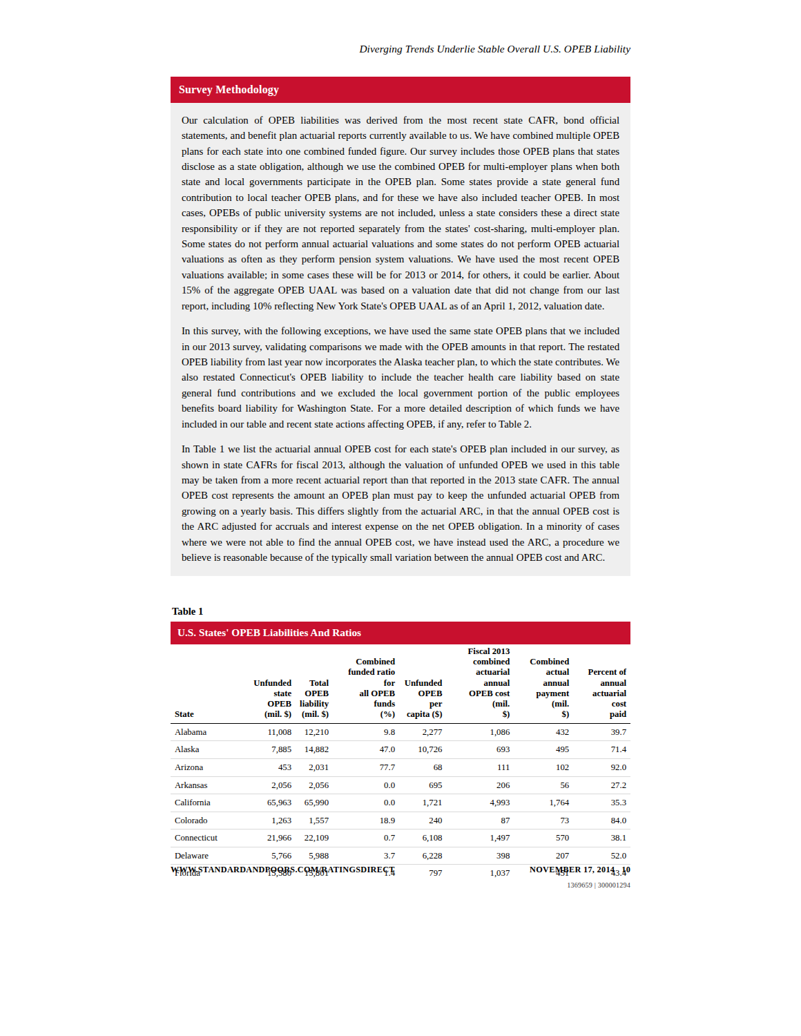Diverging Trends Underlie Stable Overall U.S. OPEB Liability
Survey Methodology
Our calculation of OPEB liabilities was derived from the most recent state CAFR, bond official statements, and benefit plan actuarial reports currently available to us. We have combined multiple OPEB plans for each state into one combined funded figure. Our survey includes those OPEB plans that states disclose as a state obligation, although we use the combined OPEB for multi-employer plans when both state and local governments participate in the OPEB plan. Some states provide a state general fund contribution to local teacher OPEB plans, and for these we have also included teacher OPEB. In most cases, OPEBs of public university systems are not included, unless a state considers these a direct state responsibility or if they are not reported separately from the states' cost-sharing, multi-employer plan. Some states do not perform annual actuarial valuations and some states do not perform OPEB actuarial valuations as often as they perform pension system valuations. We have used the most recent OPEB valuations available; in some cases these will be for 2013 or 2014, for others, it could be earlier. About 15% of the aggregate OPEB UAAL was based on a valuation date that did not change from our last report, including 10% reflecting New York State's OPEB UAAL as of an April 1, 2012, valuation date.
In this survey, with the following exceptions, we have used the same state OPEB plans that we included in our 2013 survey, validating comparisons we made with the OPEB amounts in that report. The restated OPEB liability from last year now incorporates the Alaska teacher plan, to which the state contributes. We also restated Connecticut's OPEB liability to include the teacher health care liability based on state general fund contributions and we excluded the local government portion of the public employees benefits board liability for Washington State. For a more detailed description of which funds we have included in our table and recent state actions affecting OPEB, if any, refer to Table 2.
In Table 1 we list the actuarial annual OPEB cost for each state's OPEB plan included in our survey, as shown in state CAFRs for fiscal 2013, although the valuation of unfunded OPEB we used in this table may be taken from a more recent actuarial report than that reported in the 2013 state CAFR. The annual OPEB cost represents the amount an OPEB plan must pay to keep the unfunded actuarial OPEB from growing on a yearly basis. This differs slightly from the actuarial ARC, in that the annual OPEB cost is the ARC adjusted for accruals and interest expense on the net OPEB obligation. In a minority of cases where we were not able to find the annual OPEB cost, we have instead used the ARC, a procedure we believe is reasonable because of the typically small variation between the annual OPEB cost and ARC.
Table 1
U.S. States' OPEB Liabilities And Ratios
| State | Unfunded state OPEB (mil. $) | Total OPEB liability (mil. $) | Combined funded ratio for all OPEB funds (%) | Unfunded OPEB per capita ($) | Fiscal 2013 combined actuarial annual OPEB cost (mil. $) | Combined actual annual payment (mil. $) | Percent of annual actuarial cost paid |
| --- | --- | --- | --- | --- | --- | --- | --- |
| Alabama | 11,008 | 12,210 | 9.8 | 2,277 | 1,086 | 432 | 39.7 |
| Alaska | 7,885 | 14,882 | 47.0 | 10,726 | 693 | 495 | 71.4 |
| Arizona | 453 | 2,031 | 77.7 | 68 | 111 | 102 | 92.0 |
| Arkansas | 2,056 | 2,056 | 0.0 | 695 | 206 | 56 | 27.2 |
| California | 65,963 | 65,990 | 0.0 | 1,721 | 4,993 | 1,764 | 35.3 |
| Colorado | 1,263 | 1,557 | 18.9 | 240 | 87 | 73 | 84.0 |
| Connecticut | 21,966 | 22,109 | 0.7 | 6,108 | 1,497 | 570 | 38.1 |
| Delaware | 5,766 | 5,988 | 3.7 | 6,228 | 398 | 207 | 52.0 |
| Florida | 15,580 | 15,801 | 1.4 | 797 | 1,037 | 451 | 43.4 |
WWW.STANDARDANDPOORS.COM/RATINGSDIRECT
NOVEMBER 17, 201410
1369659 | 300001294